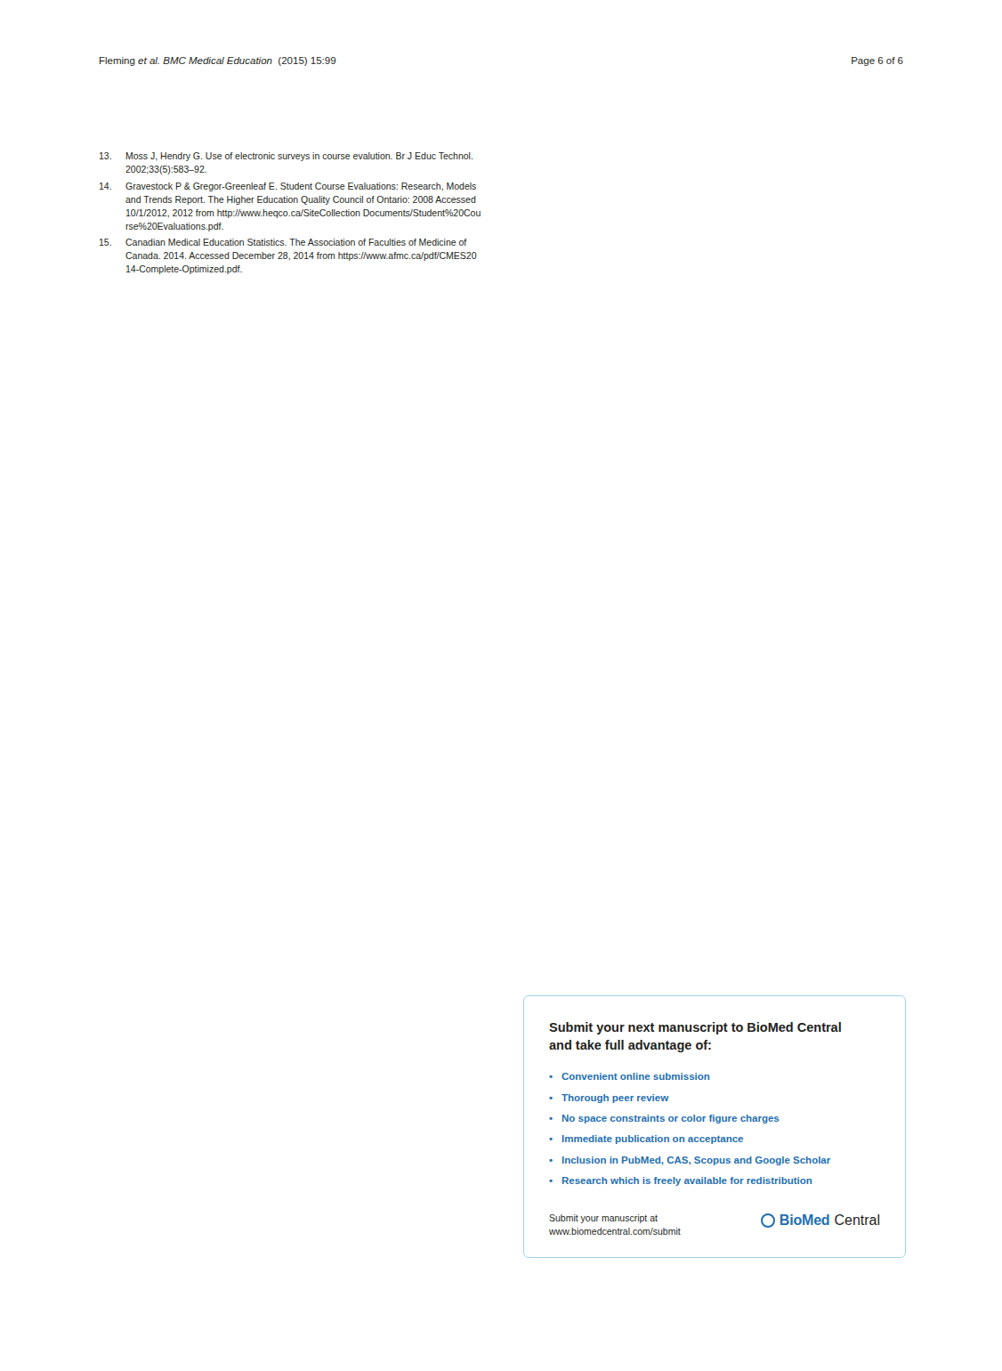Fleming et al. BMC Medical Education (2015) 15:99
Page 6 of 6
13. Moss J, Hendry G. Use of electronic surveys in course evalution. Br J Educ Technol. 2002;33(5):583–92.
14. Gravestock P & Gregor-Greenleaf E. Student Course Evaluations: Research, Models and Trends Report. The Higher Education Quality Council of Ontario: 2008 Accessed 10/1/2012, 2012 from http://www.heqco.ca/SiteCollection Documents/Student%20Course%20Evaluations.pdf.
15. Canadian Medical Education Statistics. The Association of Faculties of Medicine of Canada. 2014. Accessed December 28, 2014 from https://www.afmc.ca/pdf/CMES2014-Complete-Optimized.pdf.
Submit your next manuscript to BioMed Central
and take full advantage of:
Convenient online submission
Thorough peer review
No space constraints or color figure charges
Immediate publication on acceptance
Inclusion in PubMed, CAS, Scopus and Google Scholar
Research which is freely available for redistribution
Submit your manuscript at
www.biomedcentral.com/submit
BioMed Central